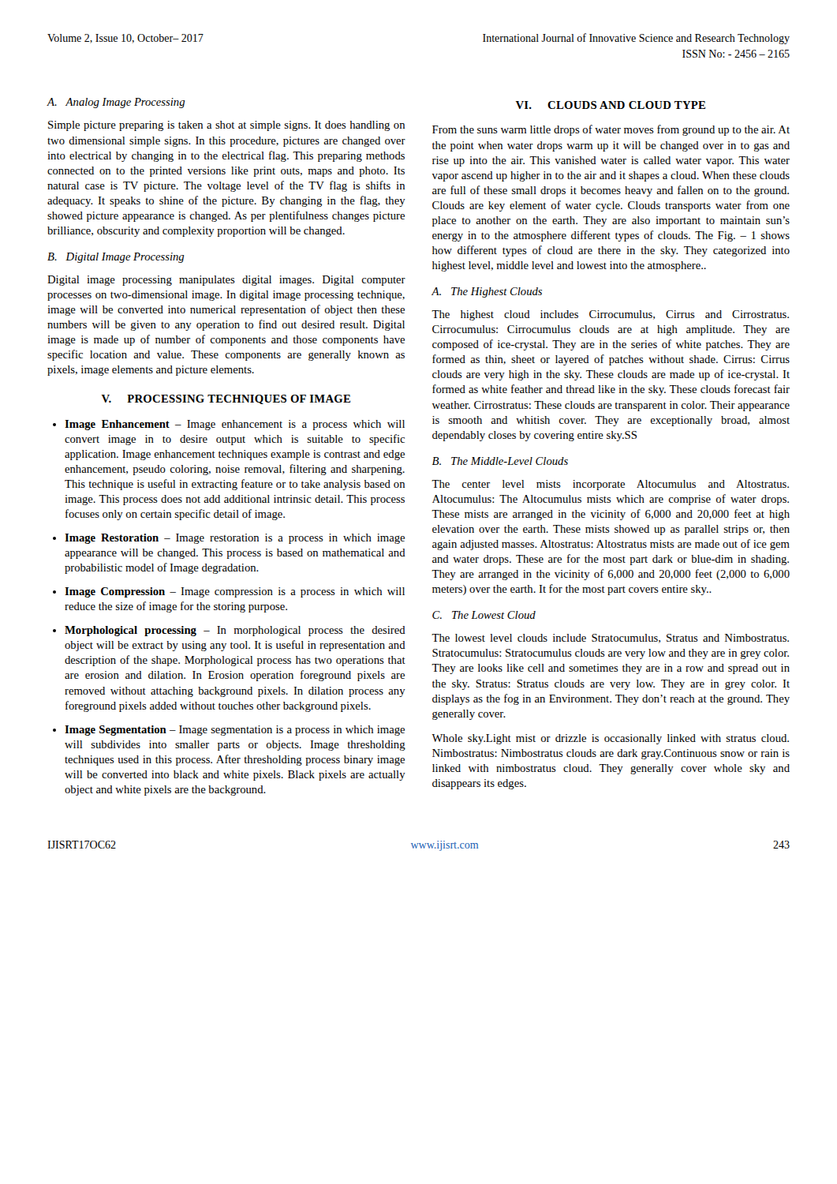Volume 2, Issue 10, October– 2017
International Journal of Innovative Science and Research Technology
ISSN No: - 2456 – 2165
A. Analog Image Processing
Simple picture preparing is taken a shot at simple signs. It does handling on two dimensional simple signs. In this procedure, pictures are changed over into electrical by changing in to the electrical flag. This preparing methods connected on to the printed versions like print outs, maps and photo. Its natural case is TV picture. The voltage level of the TV flag is shifts in adequacy. It speaks to shine of the picture. By changing in the flag, they showed picture appearance is changed. As per plentifulness changes picture brilliance, obscurity and complexity proportion will be changed.
B. Digital Image Processing
Digital image processing manipulates digital images. Digital computer processes on two-dimensional image. In digital image processing technique, image will be converted into numerical representation of object then these numbers will be given to any operation to find out desired result. Digital image is made up of number of components and those components have specific location and value. These components are generally known as pixels, image elements and picture elements.
V. Processing Techniques of Image
Image Enhancement – Image enhancement is a process which will convert image in to desire output which is suitable to specific application. Image enhancement techniques example is contrast and edge enhancement, pseudo coloring, noise removal, filtering and sharpening. This technique is useful in extracting feature or to take analysis based on image. This process does not add additional intrinsic detail. This process focuses only on certain specific detail of image.
Image Restoration – Image restoration is a process in which image appearance will be changed. This process is based on mathematical and probabilistic model of Image degradation.
Image Compression – Image compression is a process in which will reduce the size of image for the storing purpose.
Morphological processing – In morphological process the desired object will be extract by using any tool. It is useful in representation and description of the shape. Morphological process has two operations that are erosion and dilation. In Erosion operation foreground pixels are removed without attaching background pixels. In dilation process any foreground pixels added without touches other background pixels.
Image Segmentation – Image segmentation is a process in which image will subdivides into smaller parts or objects. Image thresholding techniques used in this process. After thresholding process binary image will be converted into black and white pixels. Black pixels are actually object and white pixels are the background.
VI. Clouds and Cloud Type
From the suns warm little drops of water moves from ground up to the air. At the point when water drops warm up it will be changed over in to gas and rise up into the air. This vanished water is called water vapor. This water vapor ascend up higher in to the air and it shapes a cloud. When these clouds are full of these small drops it becomes heavy and fallen on to the ground. Clouds are key element of water cycle. Clouds transports water from one place to another on the earth. They are also important to maintain sun’s energy in to the atmosphere different types of clouds. The Fig. – 1 shows how different types of cloud are there in the sky. They categorized into highest level, middle level and lowest into the atmosphere..
A. The Highest Clouds
The highest cloud includes Cirrocumulus, Cirrus and Cirrostratus. Cirrocumulus: Cirrocumulus clouds are at high amplitude. They are composed of ice-crystal. They are in the series of white patches. They are formed as thin, sheet or layered of patches without shade. Cirrus: Cirrus clouds are very high in the sky. These clouds are made up of ice-crystal. It formed as white feather and thread like in the sky. These clouds forecast fair weather. Cirrostratus: These clouds are transparent in color. Their appearance is smooth and whitish cover. They are exceptionally broad, almost dependably closes by covering entire sky.SS
B. The Middle-Level Clouds
The center level mists incorporate Altocumulus and Altostratus. Altocumulus: The Altocumulus mists which are comprise of water drops. These mists are arranged in the vicinity of 6,000 and 20,000 feet at high elevation over the earth. These mists showed up as parallel strips or, then again adjusted masses. Altostratus: Altostratus mists are made out of ice gem and water drops. These are for the most part dark or blue-dim in shading. They are arranged in the vicinity of 6,000 and 20,000 feet (2,000 to 6,000 meters) over the earth. It for the most part covers entire sky..
C. The Lowest Cloud
The lowest level clouds include Stratocumulus, Stratus and Nimbostratus. Stratocumulus: Stratocumulus clouds are very low and they are in grey color. They are looks like cell and sometimes they are in a row and spread out in the sky. Stratus: Stratus clouds are very low. They are in grey color. It displays as the fog in an Environment. They don’t reach at the ground. They generally cover.
Whole sky.Light mist or drizzle is occasionally linked with stratus cloud. Nimbostratus: Nimbostratus clouds are dark gray.Continuous snow or rain is linked with nimbostratus cloud. They generally cover whole sky and disappears its edges.
IJISRT17OC62
www.ijisrt.com
243